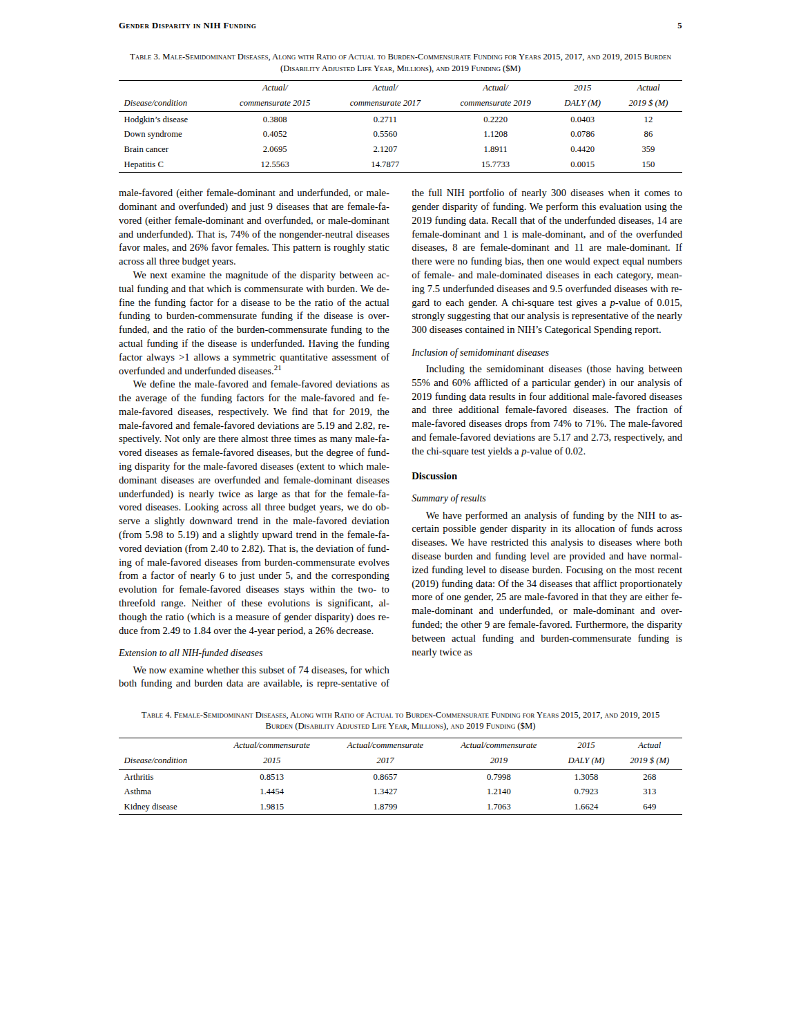Gender Disparity in NIH Funding 5
Table 3. Male-Semidominant Diseases, Along with Ratio of Actual to Burden-Commensurate Funding for Years 2015, 2017, and 2019, 2015 Burden (Disability Adjusted Life Year, Millions), and 2019 Funding ($M)
| | Actual/ | Actual/ | Actual/ | 2015 | Actual |
| --- | --- | --- | --- | --- | --- |
| Disease/condition | commensurate 2015 | commensurate 2017 | commensurate 2019 | DALY (M) | 2019 $ (M) |
| Hodgkin’s disease | 0.3808 | 0.2711 | 0.2220 | 0.0403 | 12 |
| Down syndrome | 0.4052 | 0.5560 | 1.1208 | 0.0786 | 86 |
| Brain cancer | 2.0695 | 2.1207 | 1.8911 | 0.4420 | 359 |
| Hepatitis C | 12.5563 | 14.7877 | 15.7733 | 0.0015 | 150 |
male-favored (either female-dominant and underfunded, or male-dominant and overfunded) and just 9 diseases that are female-favored (either female-dominant and overfunded, or male-dominant and underfunded). That is, 74% of the nongender-neutral diseases favor males, and 26% favor females. This pattern is roughly static across all three budget years.
We next examine the magnitude of the disparity between actual funding and that which is commensurate with burden. We define the funding factor for a disease to be the ratio of the actual funding to burden-commensurate funding if the disease is overfunded, and the ratio of the burden-commensurate funding to the actual funding if the disease is underfunded. Having the funding factor always >1 allows a symmetric quantitative assessment of overfunded and underfunded diseases.21
We define the male-favored and female-favored deviations as the average of the funding factors for the male-favored and female-favored diseases, respectively. We find that for 2019, the male-favored and female-favored deviations are 5.19 and 2.82, respectively. Not only are there almost three times as many male-favored diseases as female-favored diseases, but the degree of funding disparity for the male-favored diseases (extent to which male-dominant diseases are overfunded and female-dominant diseases underfunded) is nearly twice as large as that for the female-favored diseases. Looking across all three budget years, we do observe a slightly downward trend in the male-favored deviation (from 5.98 to 5.19) and a slightly upward trend in the female-favored deviation (from 2.40 to 2.82). That is, the deviation of funding of male-favored diseases from burden-commensurate evolves from a factor of nearly 6 to just under 5, and the corresponding evolution for female-favored diseases stays within the two- to threefold range. Neither of these evolutions is significant, although the ratio (which is a measure of gender disparity) does reduce from 2.49 to 1.84 over the 4-year period, a 26% decrease.
Extension to all NIH-funded diseases
We now examine whether this subset of 74 diseases, for which both funding and burden data are available, is repre-sentative of the full NIH portfolio of nearly 300 diseases when it comes to gender disparity of funding. We perform this evaluation using the 2019 funding data. Recall that of the underfunded diseases, 14 are female-dominant and 1 is male-dominant, and of the overfunded diseases, 8 are female-dominant and 11 are male-dominant. If there were no funding bias, then one would expect equal numbers of female- and male-dominated diseases in each category, meaning 7.5 underfunded diseases and 9.5 overfunded diseases with regard to each gender. A chi-square test gives a p-value of 0.015, strongly suggesting that our analysis is representative of the nearly 300 diseases contained in NIH’s Categorical Spending report.
Inclusion of semidominant diseases
Including the semidominant diseases (those having between 55% and 60% afflicted of a particular gender) in our analysis of 2019 funding data results in four additional male-favored diseases and three additional female-favored diseases. The fraction of male-favored diseases drops from 74% to 71%. The male-favored and female-favored deviations are 5.17 and 2.73, respectively, and the chi-square test yields a p-value of 0.02.
Discussion
Summary of results
We have performed an analysis of funding by the NIH to ascertain possible gender disparity in its allocation of funds across diseases. We have restricted this analysis to diseases where both disease burden and funding level are provided and have normalized funding level to disease burden. Focusing on the most recent (2019) funding data: Of the 34 diseases that afflict proportionately more of one gender, 25 are male-favored in that they are either female-dominant and underfunded, or male-dominant and overfunded; the other 9 are female-favored. Furthermore, the disparity between actual funding and burden-commensurate funding is nearly twice as
Table 4. Female-Semidominant Diseases, Along with Ratio of Actual to Burden-Commensurate Funding for Years 2015, 2017, and 2019, 2015 Burden (Disability Adjusted Life Year, Millions), and 2019 Funding ($M)
| | Actual/commensurate | Actual/commensurate | Actual/commensurate | 2015 | Actual |
| --- | --- | --- | --- | --- | --- |
| Disease/condition | 2015 | 2017 | 2019 | DALY (M) | 2019 $ (M) |
| Arthritis | 0.8513 | 0.8657 | 0.7998 | 1.3058 | 268 |
| Asthma | 1.4454 | 1.3427 | 1.2140 | 0.7923 | 313 |
| Kidney disease | 1.9815 | 1.8799 | 1.7063 | 1.6624 | 649 |